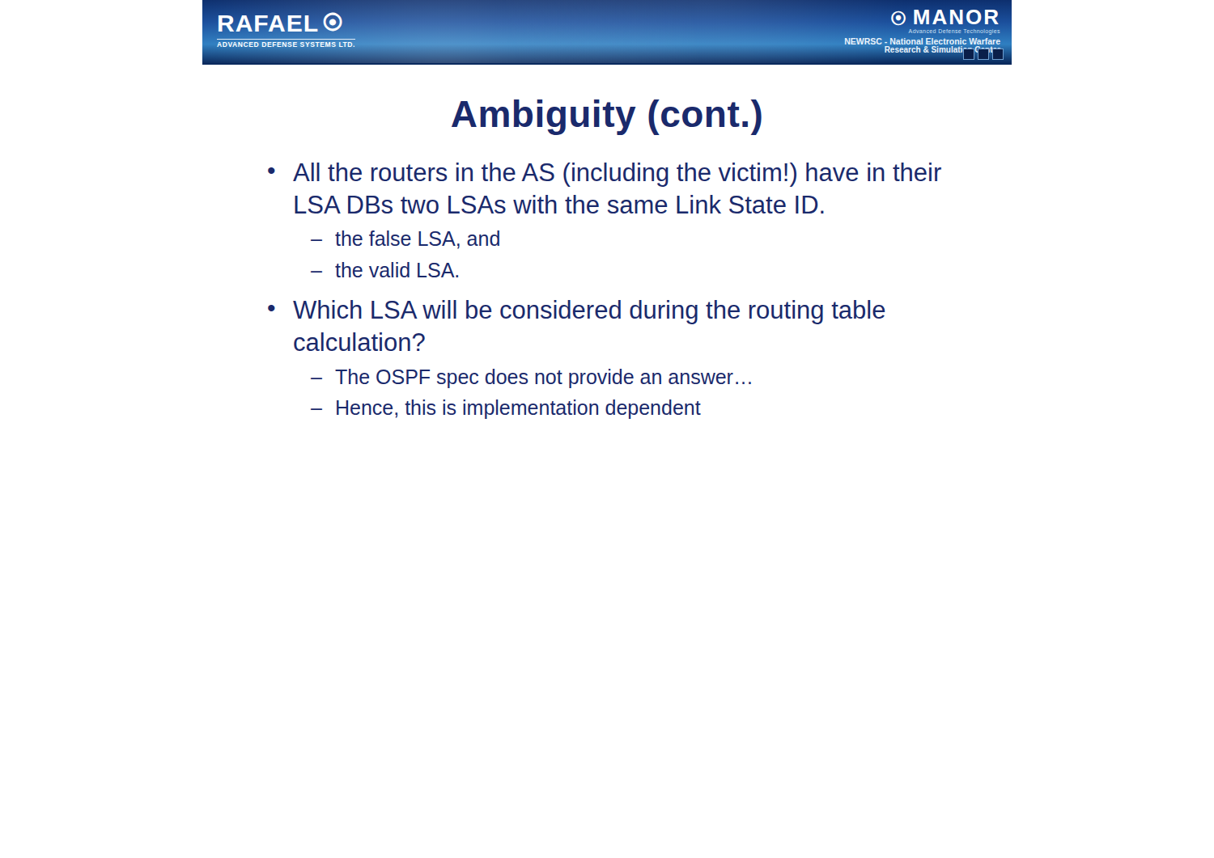RAFAEL⦿
ADVANCED DEFENSE SYSTEMS LTD.
⦿MANOR
Advanced Defense Technologies
NEWRSC - National Electronic Warfare
Research & Simulation Center
Ambiguity (cont.)
All the routers in the AS (including the victim!) have in their LSA DBs two LSAs with the same Link State ID.
the false LSA, and
the valid LSA.
Which LSA will be considered during the routing table calculation?
The OSPF spec does not provide an answer…
Hence, this is implementation dependent